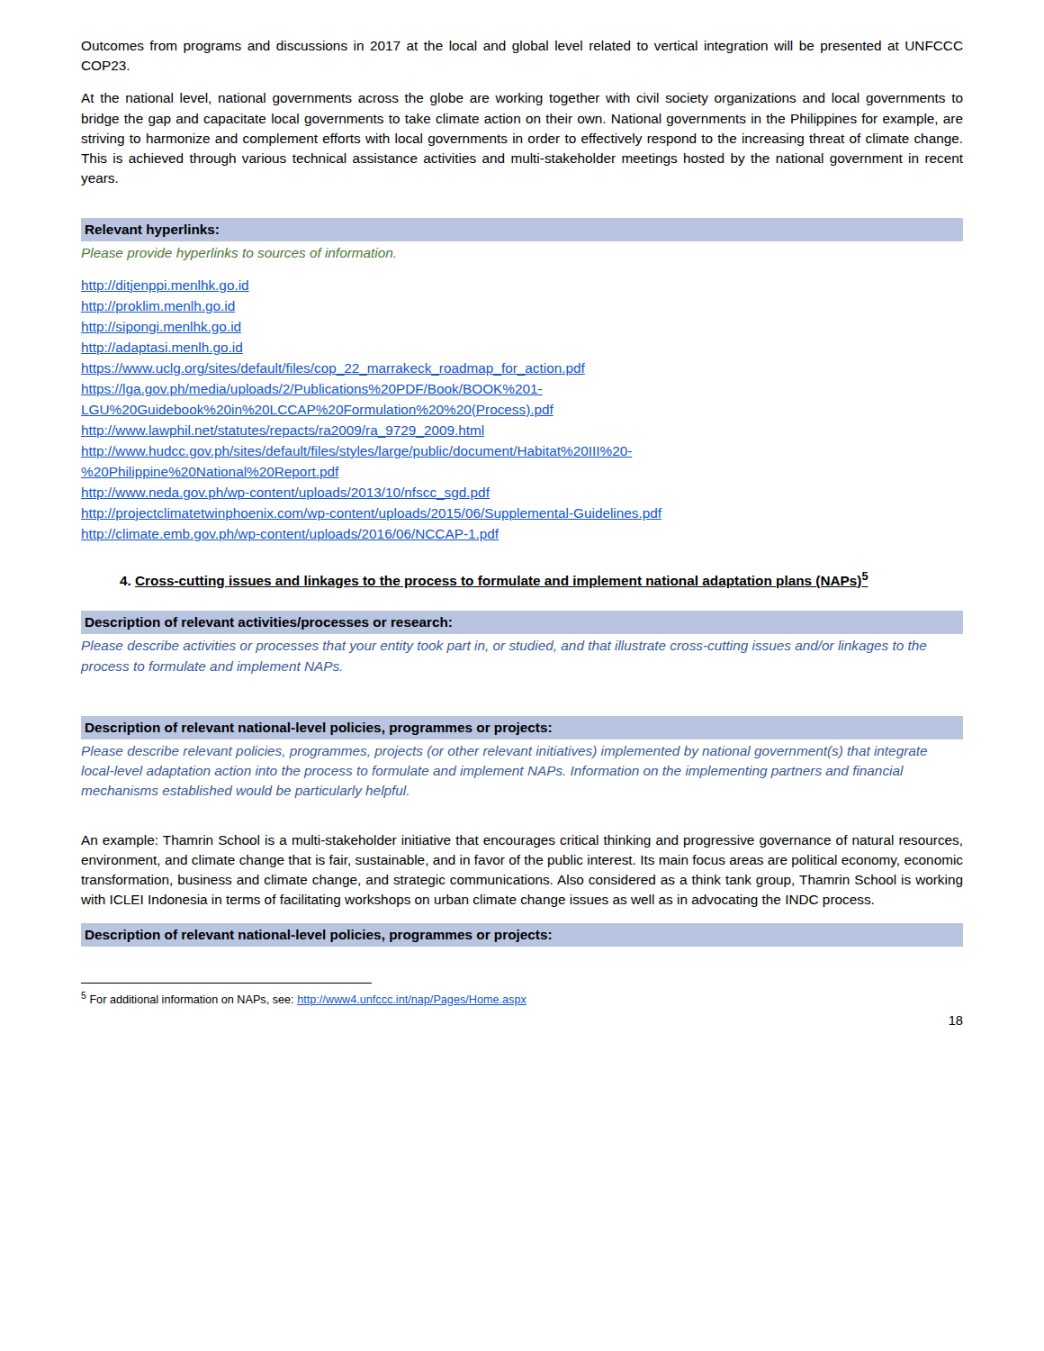Outcomes from programs and discussions in 2017 at the local and global level related to vertical integration will be presented at UNFCCC COP23.
At the national level, national governments across the globe are working together with civil society organizations and local governments to bridge the gap and capacitate local governments to take climate action on their own. National governments in the Philippines for example, are striving to harmonize and complement efforts with local governments in order to effectively respond to the increasing threat of climate change. This is achieved through various technical assistance activities and multi-stakeholder meetings hosted by the national government in recent years.
Relevant hyperlinks:
Please provide hyperlinks to sources of information.
http://ditjenppi.menlhk.go.id http://proklim.menlh.go.id http://sipongi.menlhk.go.id http://adaptasi.menlh.go.id https://www.uclg.org/sites/default/files/cop_22_marrakeck_roadmap_for_action.pdf https://lga.gov.ph/media/uploads/2/Publications%20PDF/Book/BOOK%201-
LGU%20Guidebook%20in%20LCCAP%20Formulation%20%20(Process).pdf http://www.lawphil.net/statutes/repacts/ra2009/ra_9729_2009.html http://www.hudcc.gov.ph/sites/default/files/styles/large/public/document/Habitat%20III%20-
%20Philippine%20National%20Report.pdf http://www.neda.gov.ph/wp-content/uploads/2013/10/nfscc_sgd.pdf http://projectclimatetwinphoenix.com/wp-content/uploads/2015/06/Supplemental-Guidelines.pdf http://climate.emb.gov.ph/wp-content/uploads/2016/06/NCCAP-1.pdf
Cross-cutting issues and linkages to the process to formulate and implement national adaptation plans (NAPs)5
Description of relevant activities/processes or research:
Please describe activities or processes that your entity took part in, or studied, and that illustrate cross-cutting issues and/or linkages to the process to formulate and implement NAPs.
Description of relevant national-level policies, programmes or projects:
Please describe relevant policies, programmes, projects (or other relevant initiatives) implemented by national government(s) that integrate local-level adaptation action into the process to formulate and implement NAPs. Information on the implementing partners and financial mechanisms established would be particularly helpful.
An example: Thamrin School is a multi-stakeholder initiative that encourages critical thinking and progressive governance of natural resources, environment, and climate change that is fair, sustainable, and in favor of the public interest. Its main focus areas are political economy, economic transformation, business and climate change, and strategic communications. Also considered as a think tank group, Thamrin School is working with ICLEI Indonesia in terms of facilitating workshops on urban climate change issues as well as in advocating the INDC process.
Description of relevant national-level policies, programmes or projects:
5 For additional information on NAPs, see: http://www4.unfccc.int/nap/Pages/Home.aspx
18